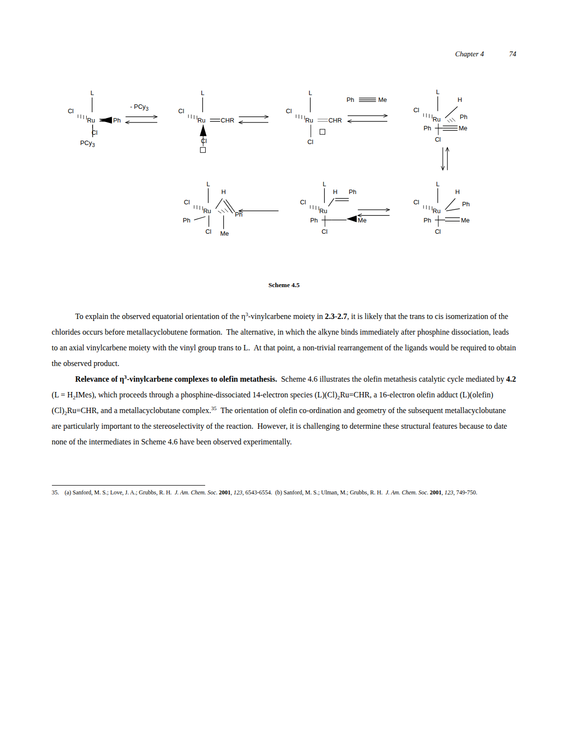Chapter 474
L Cl Ru Cl Ph PCy3 - PCy3 L Cl Ru CHR Cl L Cl Ru CHR Cl Ph Me L Cl Ru H Ph Ph Me Cl L Cl Ru H Ph Ph Me Cl L Cl Ru H Ph Ph Me Cl L Cl Ru H Ph Ph Cl Me
Scheme 4.5
To explain the observed equatorial orientation of the η3-vinylcarbene moiety in 2.3-2.7, it is likely that the trans to cis isomerization of the chlorides occurs before metallacyclobutene formation. The alternative, in which the alkyne binds immediately after phosphine dissociation, leads to an axial vinylcarbene moiety with the vinyl group trans to L. At that point, a non-trivial rearrangement of the ligands would be required to obtain the observed product.
Relevance of η3-vinylcarbene complexes to olefin metathesis. Scheme 4.6 illustrates the olefin metathesis catalytic cycle mediated by 4.2 (L = H2IMes), which proceeds through a phosphine-dissociated 14-electron species (L)(Cl)2Ru=CHR, a 16-electron olefin adduct (L)(olefin)(Cl)2Ru=CHR, and a metallacyclobutane complex.35 The orientation of olefin co-ordination and geometry of the subsequent metallacyclobutane are particularly important to the stereoselectivity of the reaction. However, it is challenging to determine these structural features because to date none of the intermediates in Scheme 4.6 have been observed experimentally.
35.
(a) Sanford, M. S.; Love, J. A.; Grubbs, R. H. J. Am. Chem. Soc. 2001, 123, 6543-6554. (b) Sanford, M. S.; Ulman, M.; Grubbs, R. H. J. Am. Chem. Soc. 2001, 123, 749-750.